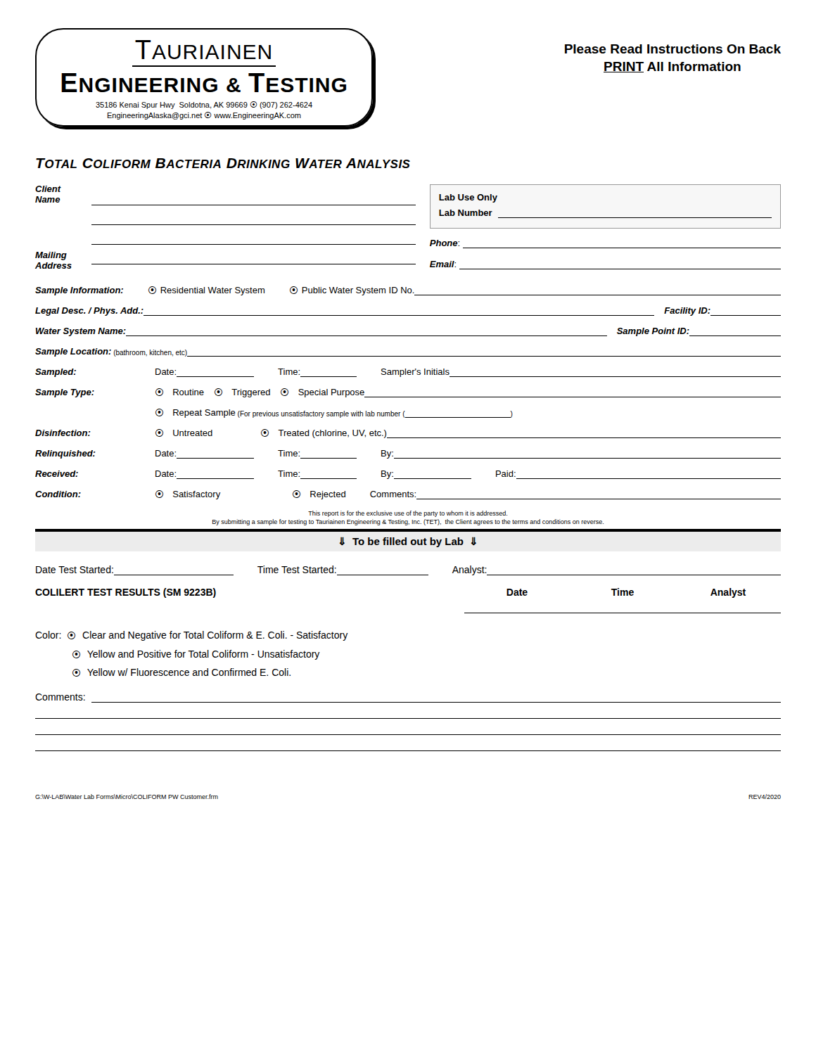TAURIAINEN
ENGINEERING & TESTING
35186 Kenai Spur Hwy Soldotna, AK 99669 ⦿ (907) 262-4624
EngineeringAlaska@gci.net ⦿ www.EngineeringAK.com
Please Read Instructions On Back
PRINT All Information
TOTAL COLIFORM BACTERIA DRINKING WATER ANALYSIS
Client
Name
Mailing
Address
Lab Use Only
Lab Number
Phone:
Email:
Sample Information: ⦿ Residential Water System ⦿ Public Water System ID No.
Legal Desc. / Phys. Add.: Facility ID:
Water System Name: Sample Point ID:
Sample Location: (bathroom, kitchen, etc)
Sampled: Date: Time: Sampler's Initials
Sample Type: ⦿ Routine ⦿ Triggered ⦿ Special Purpose
⦿ Repeat Sample (For previous unsatisfactory sample with lab number ( )
Disinfection: ⦿ Untreated ⦿ Treated (chlorine, UV, etc.)
Relinquished: Date: Time: By:
Received: Date: Time: By: Paid:
Condition: ⦿ Satisfactory ⦿ Rejected Comments:
This report is for the exclusive use of the party to whom it is addressed.
By submitting a sample for testing to Tauriainen Engineering & Testing, Inc. (TET), the Client agrees to the terms and conditions on reverse.
⇓ To be filled out by Lab ⇓
Date Test Started: Time Test Started: Analyst:
COLILERT TEST RESULTS (SM 9223B) Date Time Analyst
Color: ⦿ Clear and Negative for Total Coliform & E. Coli. - Satisfactory
⦿ Yellow and Positive for Total Coliform - Unsatisfactory
⦿ Yellow w/ Fluorescence and Confirmed E. Coli.
Comments:
G:\W-LAB\Water Lab Forms\Micro\COLIFORM PW Customer.frm
REV4/2020